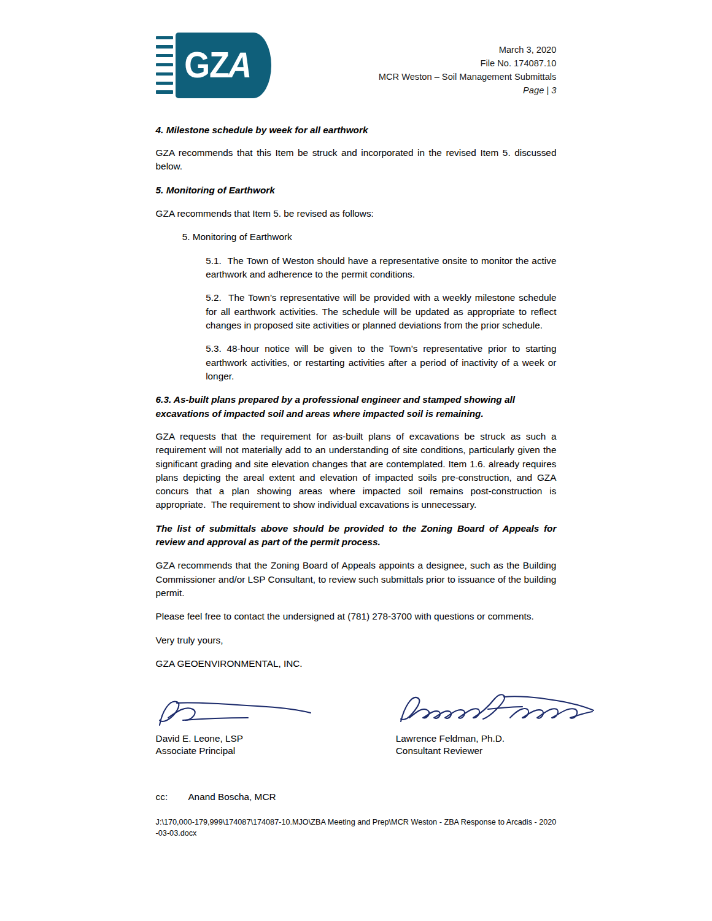GZA
March 3, 2020
File No. 174087.10
MCR Weston – Soil Management Submittals
Page | 3
4. Milestone schedule by week for all earthwork
GZA recommends that this Item be struck and incorporated in the revised Item 5. discussed below.
5. Monitoring of Earthwork
GZA recommends that Item 5. be revised as follows:
5. Monitoring of Earthwork
5.1. The Town of Weston should have a representative onsite to monitor the active earthwork and adherence to the permit conditions.
5.2. The Town’s representative will be provided with a weekly milestone schedule for all earthwork activities. The schedule will be updated as appropriate to reflect changes in proposed site activities or planned deviations from the prior schedule.
5.3. 48-hour notice will be given to the Town’s representative prior to starting earthwork activities, or restarting activities after a period of inactivity of a week or longer.
6.3. As-built plans prepared by a professional engineer and stamped showing all excavations of impacted soil and areas where impacted soil is remaining.
GZA requests that the requirement for as-built plans of excavations be struck as such a requirement will not materially add to an understanding of site conditions, particularly given the significant grading and site elevation changes that are contemplated. Item 1.6. already requires plans depicting the areal extent and elevation of impacted soils pre-construction, and GZA concurs that a plan showing areas where impacted soil remains post-construction is appropriate. The requirement to show individual excavations is unnecessary.
The list of submittals above should be provided to the Zoning Board of Appeals for review and approval as part of the permit process.
GZA recommends that the Zoning Board of Appeals appoints a designee, such as the Building Commissioner and/or LSP Consultant, to review such submittals prior to issuance of the building permit.
Please feel free to contact the undersigned at (781) 278-3700 with questions or comments.
Very truly yours,
GZA GEOENVIRONMENTAL, INC.
David E. Leone, LSP
Associate Principal
Lawrence Feldman, Ph.D.
Consultant Reviewer
cc: Anand Boscha, MCR
J:\170,000-179,999\174087\174087-10.MJO\ZBA Meeting and Prep\MCR Weston - ZBA Response to Arcadis - 2020-03-03.docx